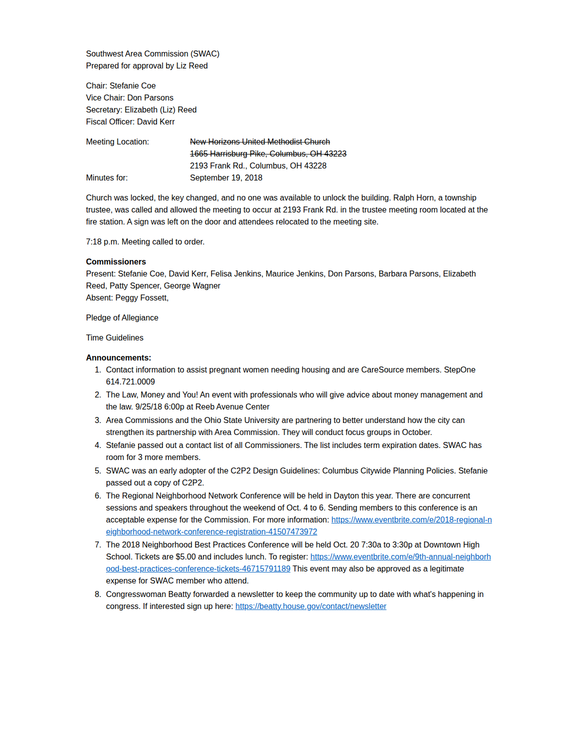Southwest Area Commission (SWAC)
Prepared for approval by Liz Reed
Chair: Stefanie Coe
Vice Chair: Don Parsons
Secretary: Elizabeth (Liz) Reed
Fiscal Officer: David Kerr
Meeting Location:
New Horizons United Methodist Church
1665 Harrisburg Pike, Columbus, OH 43223
2193 Frank Rd., Columbus, OH 43228
Minutes for:
September 19, 2018
Church was locked, the key changed, and no one was available to unlock the building. Ralph Horn, a township trustee, was called and allowed the meeting to occur at 2193 Frank Rd. in the trustee meeting room located at the fire station. A sign was left on the door and attendees relocated to the meeting site.
7:18 p.m. Meeting called to order.
Commissioners
Present: Stefanie Coe, David Kerr, Felisa Jenkins, Maurice Jenkins, Don Parsons, Barbara Parsons, Elizabeth Reed, Patty Spencer, George Wagner
Absent: Peggy Fossett,
Pledge of Allegiance
Time Guidelines
Announcements:
Contact information to assist pregnant women needing housing and are CareSource members. StepOne 614.721.0009
The Law, Money and You! An event with professionals who will give advice about money management and the law. 9/25/18 6:00p at Reeb Avenue Center
Area Commissions and the Ohio State University are partnering to better understand how the city can strengthen its partnership with Area Commission. They will conduct focus groups in October.
Stefanie passed out a contact list of all Commissioners. The list includes term expiration dates. SWAC has room for 3 more members.
SWAC was an early adopter of the C2P2 Design Guidelines: Columbus Citywide Planning Policies. Stefanie passed out a copy of C2P2.
The Regional Neighborhood Network Conference will be held in Dayton this year. There are concurrent sessions and speakers throughout the weekend of Oct. 4 to 6. Sending members to this conference is an acceptable expense for the Commission. For more information: https://www.eventbrite.com/e/2018-regional-neighborhood-network-conference-registration-41507473972
The 2018 Neighborhood Best Practices Conference will be held Oct. 20 7:30a to 3:30p at Downtown High School. Tickets are $5.00 and includes lunch. To register: https://www.eventbrite.com/e/9th-annual-neighborhood-best-practices-conference-tickets-46715791189 This event may also be approved as a legitimate expense for SWAC member who attend.
Congresswoman Beatty forwarded a newsletter to keep the community up to date with what's happening in congress. If interested sign up here: https://beatty.house.gov/contact/newsletter